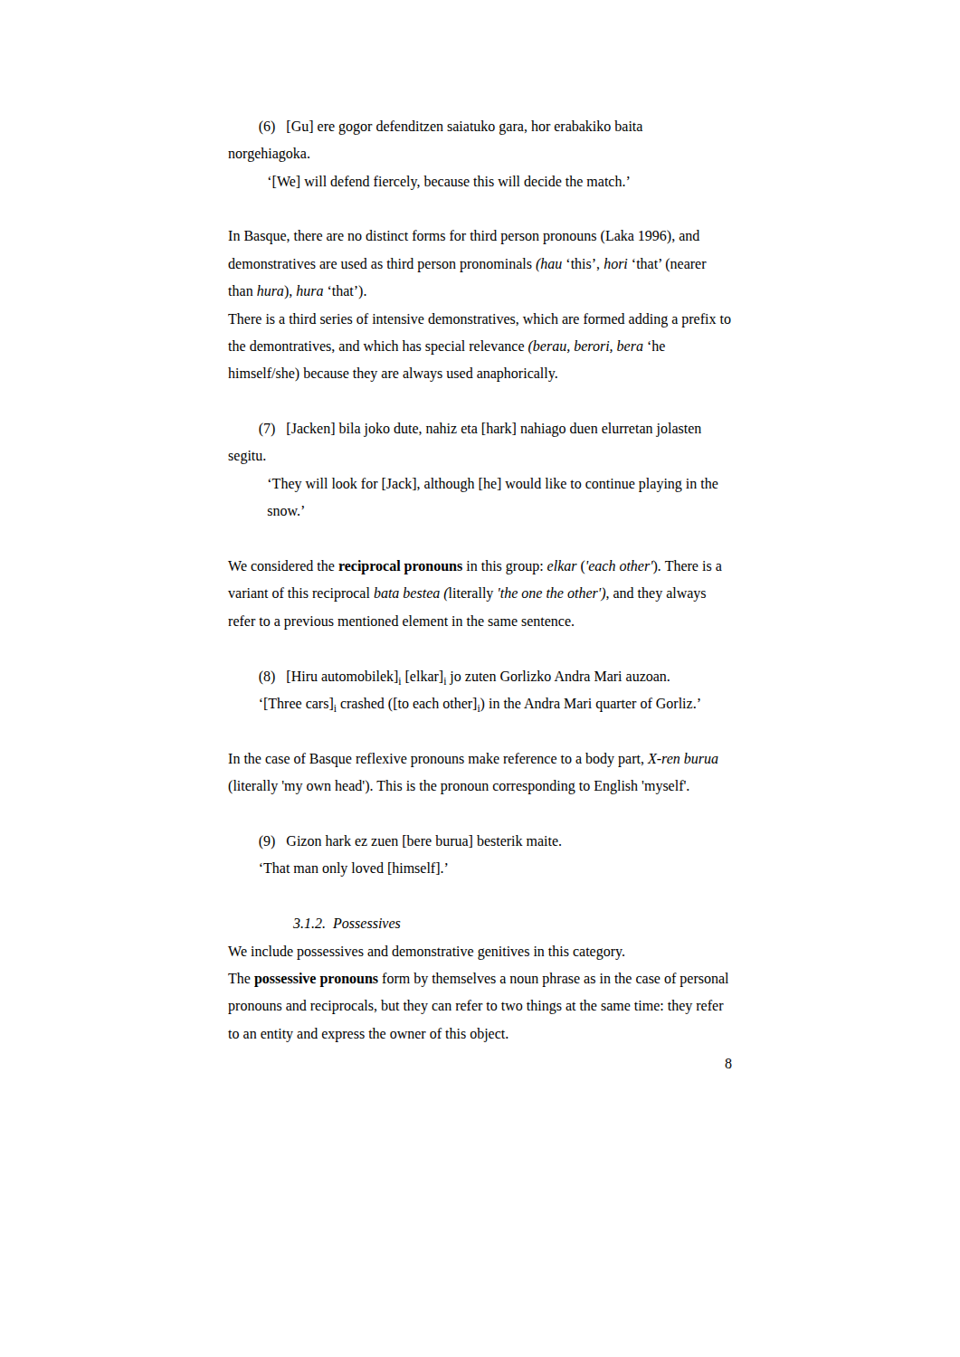(6) [Gu] ere gogor defenditzen saiatuko gara, hor erabakiko baita
norgehiagoka.
‘[We] will defend fiercely, because this will decide the match.’
In Basque, there are no distinct forms for third person pronouns (Laka 1996), and demonstratives are used as third person pronominals (hau ‘this’, hori ‘that’ (nearer than hura), hura ‘that’).
There is a third series of intensive demonstratives, which are formed adding a prefix to the demontratives, and which has special relevance (berau, berori, bera ‘he himself/she) because they are always used anaphorically.
(7) [Jacken] bila joko dute, nahiz eta [hark] nahiago duen elurretan jolasten
segitu.
‘They will look for [Jack], although [he] would like to continue playing in the snow.’
We considered the reciprocal pronouns in this group: elkar ('each other'). There is a variant of this reciprocal bata bestea (literally 'the one the other'), and they always refer to a previous mentioned element in the same sentence.
(8) [Hiru automobilek]i [elkar]i jo zuten Gorlizko Andra Mari auzoan.
‘[Three cars]i crashed ([to each other]i) in the Andra Mari quarter of Gorliz.’
In the case of Basque reflexive pronouns make reference to a body part, X-ren burua (literally 'my own head'). This is the pronoun corresponding to English 'myself'.
(9) Gizon hark ez zuen [bere burua] besterik maite.
‘That man only loved [himself].’
3.1.2. Possessives
We include possessives and demonstrative genitives in this category.
The possessive pronouns form by themselves a noun phrase as in the case of personal pronouns and reciprocals, but they can refer to two things at the same time: they refer to an entity and express the owner of this object.
8